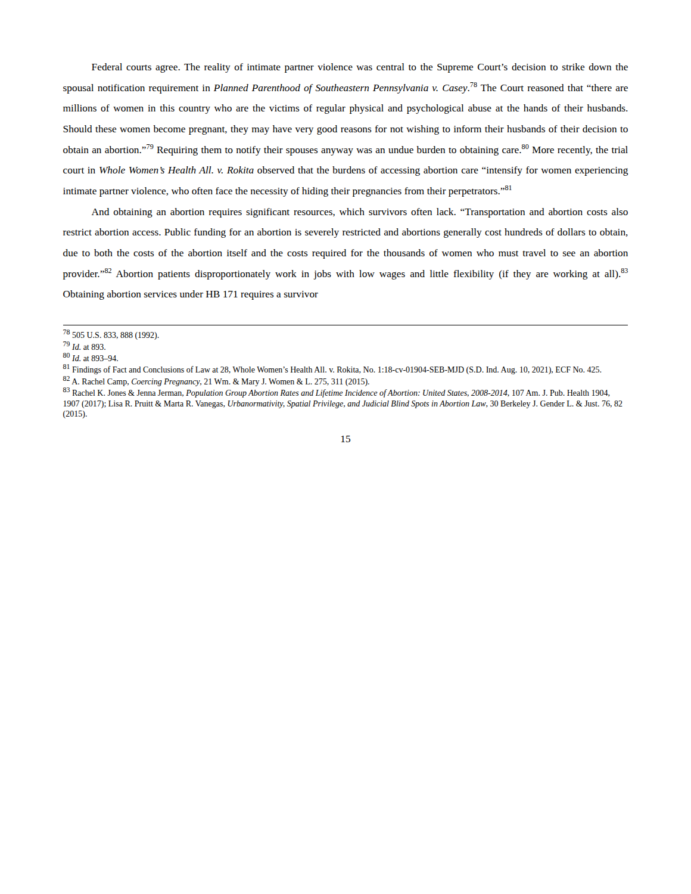Federal courts agree. The reality of intimate partner violence was central to the Supreme Court’s decision to strike down the spousal notification requirement in Planned Parenthood of Southeastern Pennsylvania v. Casey.78 The Court reasoned that “there are millions of women in this country who are the victims of regular physical and psychological abuse at the hands of their husbands. Should these women become pregnant, they may have very good reasons for not wishing to inform their husbands of their decision to obtain an abortion.”79 Requiring them to notify their spouses anyway was an undue burden to obtaining care.80 More recently, the trial court in Whole Women’s Health All. v. Rokita observed that the burdens of accessing abortion care “intensify for women experiencing intimate partner violence, who often face the necessity of hiding their pregnancies from their perpetrators.”81
And obtaining an abortion requires significant resources, which survivors often lack. “Transportation and abortion costs also restrict abortion access. Public funding for an abortion is severely restricted and abortions generally cost hundreds of dollars to obtain, due to both the costs of the abortion itself and the costs required for the thousands of women who must travel to see an abortion provider.”82 Abortion patients disproportionately work in jobs with low wages and little flexibility (if they are working at all).83 Obtaining abortion services under HB 171 requires a survivor
78 505 U.S. 833, 888 (1992).
79 Id. at 893.
80 Id. at 893–94.
81 Findings of Fact and Conclusions of Law at 28, Whole Women’s Health All. v. Rokita, No. 1:18-cv-01904-SEB-MJD (S.D. Ind. Aug. 10, 2021), ECF No. 425.
82 A. Rachel Camp, Coercing Pregnancy, 21 Wm. & Mary J. Women & L. 275, 311 (2015).
83 Rachel K. Jones & Jenna Jerman, Population Group Abortion Rates and Lifetime Incidence of Abortion: United States, 2008-2014, 107 Am. J. Pub. Health 1904, 1907 (2017); Lisa R. Pruitt & Marta R. Vanegas, Urbanormativity, Spatial Privilege, and Judicial Blind Spots in Abortion Law, 30 Berkeley J. Gender L. & Just. 76, 82 (2015).
15